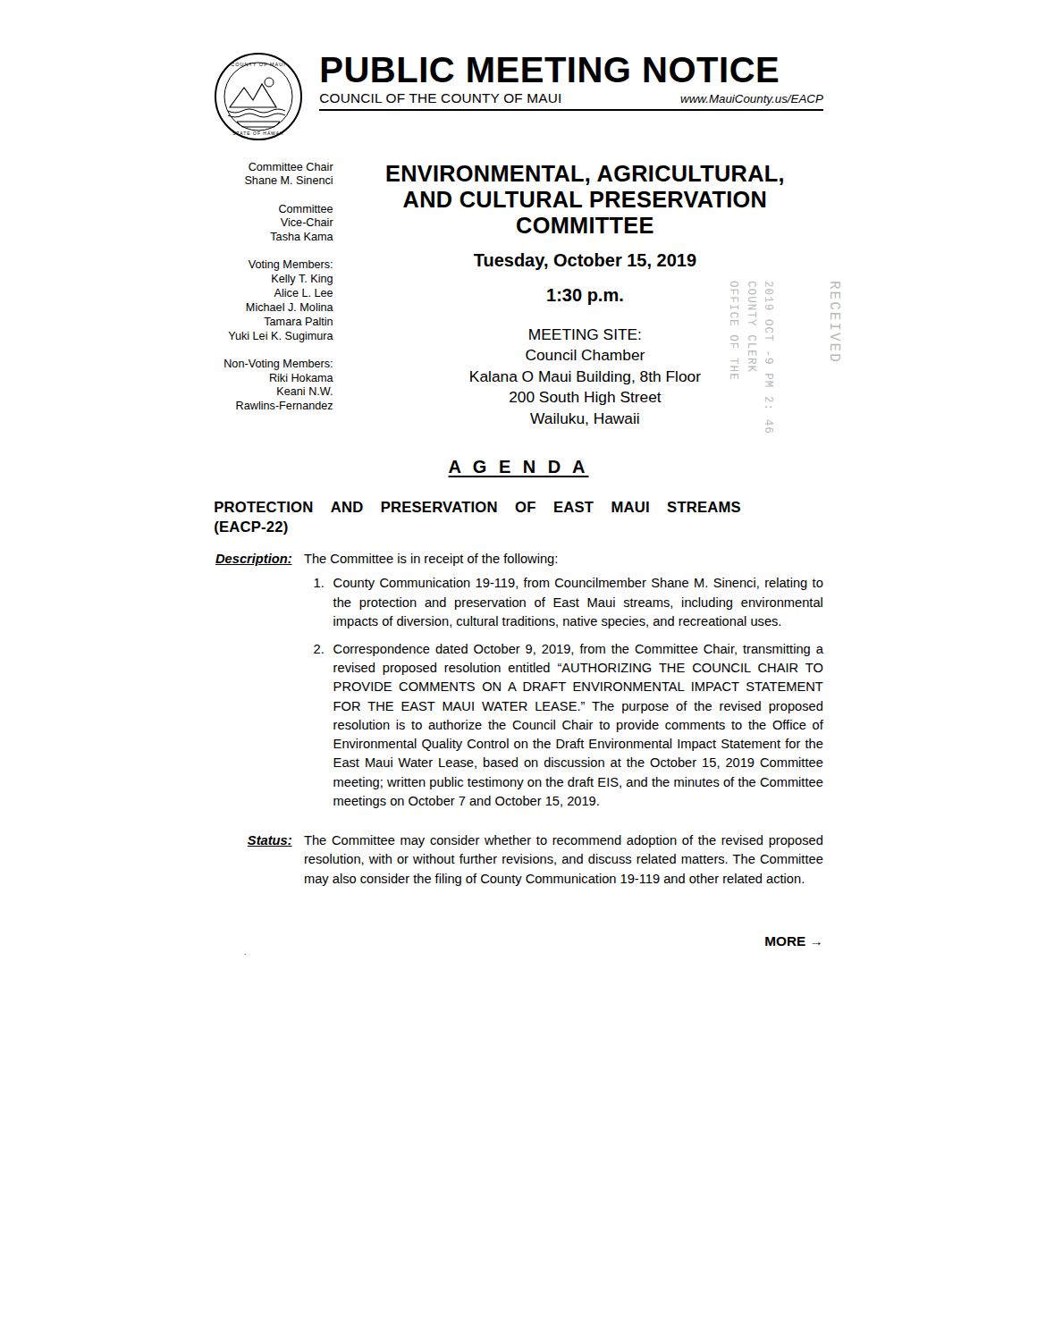COUNTY OF MAUI STATE OF HAWAII
PUBLIC MEETING NOTICE
COUNCIL OF THE COUNTY OF MAUI
www.MauiCounty.us/EACP
Committee Chair
Shane M. Sinenci
Committee
Vice-Chair
Tasha Kama
Voting Members:
Kelly T. King
Alice L. Lee
Michael J. Molina
Tamara Paltin
Yuki Lei K. Sugimura
Non-Voting Members:
Riki Hokama
Keani N.W.
Rawlins-Fernandez
OFFICE OF THE COUNTY CLERK 2019 OCT -9 PM 2: 46 RECEIVED
ENVIRONMENTAL, AGRICULTURAL,
AND CULTURAL PRESERVATION
COMMITTEE
Tuesday, October 15, 2019
1:30 p.m.
MEETING SITE:
Council Chamber
Kalana O Maui Building, 8th Floor
200 South High Street
Wailuku, Hawaii
A G E N D A
PROTECTION AND PRESERVATION OF EAST MAUI STREAMS
(EACP-22)
Description:
The Committee is in receipt of the following:
County Communication 19-119, from Councilmember Shane M. Sinenci, relating to the protection and preservation of East Maui streams, including environmental impacts of diversion, cultural traditions, native species, and recreational uses.
Correspondence dated October 9, 2019, from the Committee Chair, transmitting a revised proposed resolution entitled “AUTHORIZING THE COUNCIL CHAIR TO PROVIDE COMMENTS ON A DRAFT ENVIRONMENTAL IMPACT STATEMENT FOR THE EAST MAUI WATER LEASE.” The purpose of the revised proposed resolution is to authorize the Council Chair to provide comments to the Office of Environmental Quality Control on the Draft Environmental Impact Statement for the East Maui Water Lease, based on discussion at the October 15, 2019 Committee meeting; written public testimony on the draft EIS, and the minutes of the Committee meetings on October 7 and October 15, 2019.
Status:
The Committee may consider whether to recommend adoption of the revised proposed resolution, with or without further revisions, and discuss related matters. The Committee may also consider the filing of County Communication 19-119 and other related action.
MORE →
.